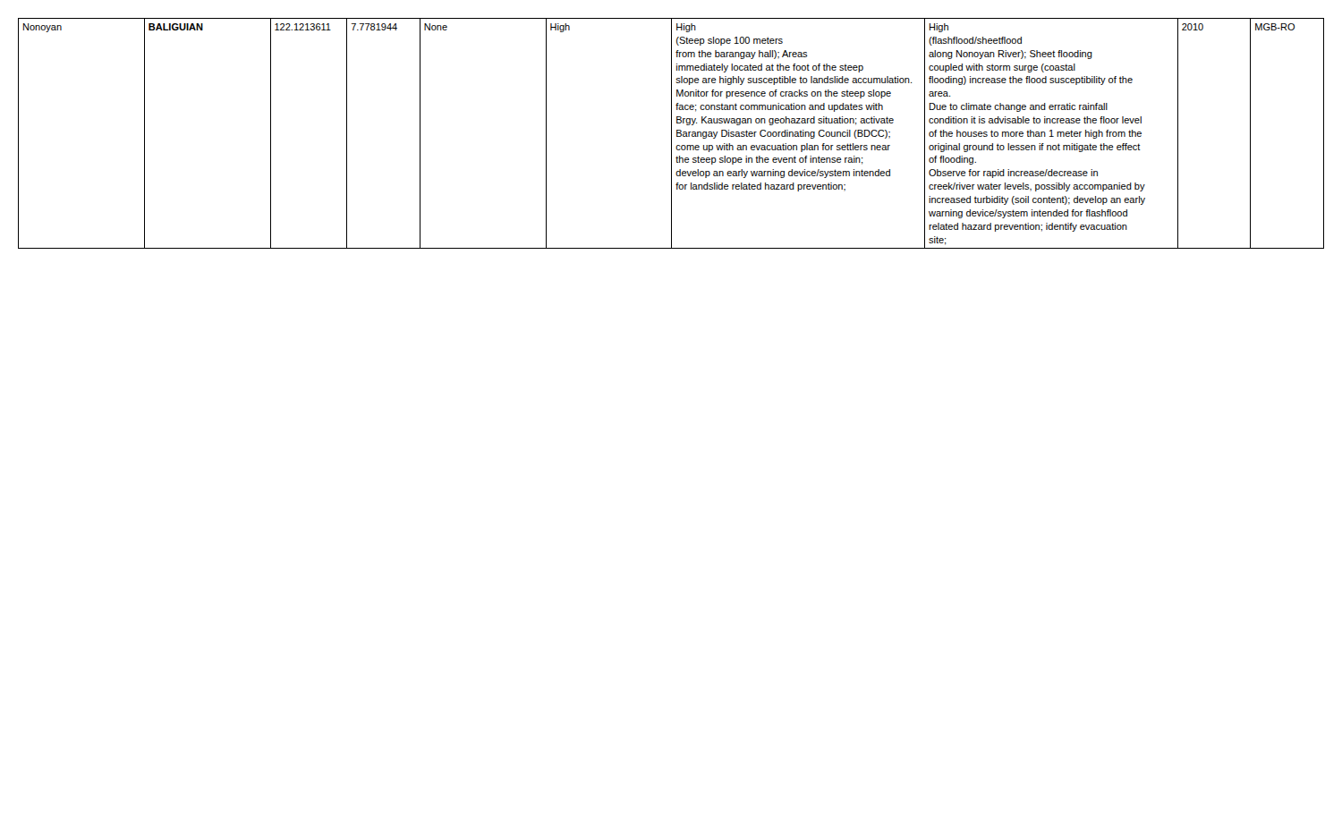| Nonoyan | BALIGUIAN | 122.1213611 | 7.7781944 | None | High | High (Steep slope 100 meters from the barangay hall); Areas immediately located at the foot of the steep slope are highly susceptible to landslide accumulation. Monitor for presence of cracks on the steep slope face; constant communication and updates with Brgy. Kauswagan on geohazard situation; activate Barangay Disaster Coordinating Council (BDCC); come up with an evacuation plan for settlers near the steep slope in the event of intense rain; develop an early warning device/system intended for landslide related hazard prevention; | High (flashflood/sheetflood along Nonoyan River); Sheet flooding coupled with storm surge (coastal flooding) increase the flood susceptibility of the area. Due to climate change and erratic rainfall condition it is advisable to increase the floor level of the houses to more than 1 meter high from the original ground to lessen if not mitigate the effect of flooding. Observe for rapid increase/decrease in creek/river water levels, possibly accompanied by increased turbidity (soil content); develop an early warning device/system intended for flashflood related hazard prevention; identify evacuation site; | 2010 | MGB-RO |